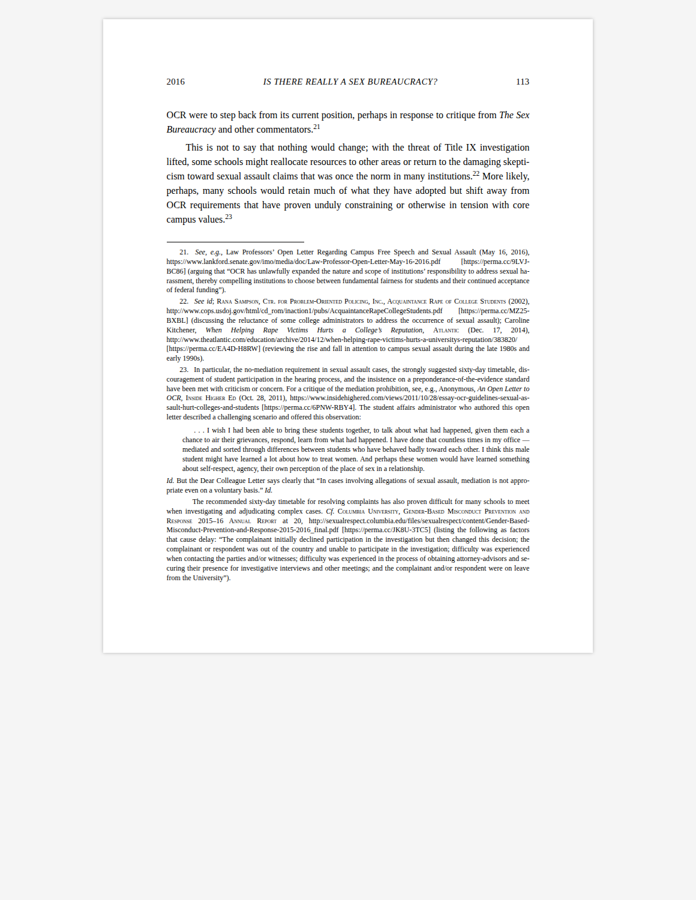2016 Is There Really a Sex Bureaucracy? 113
OCR were to step back from its current position, perhaps in response to critique from The Sex Bureaucracy and other commentators.21
This is not to say that nothing would change; with the threat of Title IX investigation lifted, some schools might reallocate resources to other areas or return to the damaging skepticism toward sexual assault claims that was once the norm in many institutions.22 More likely, perhaps, many schools would retain much of what they have adopted but shift away from OCR requirements that have proven unduly constraining or otherwise in tension with core campus values.23
21. See, e.g., Law Professors’ Open Letter Regarding Campus Free Speech and Sexual Assault (May 16, 2016), https://www.lankford.senate.gov/imo/media/doc/Law-Professor-Open-Letter-May-16-2016.pdf [https://perma.cc/9LVJ-BC86] (arguing that “OCR has unlawfully expanded the nature and scope of institutions’ responsibility to address sexual harassment, thereby compelling institutions to choose between fundamental fairness for students and their continued acceptance of federal funding”).
22. See id; Rana Sampson, Ctr. for Problem-Oriented Policing, Inc., Acquaintance Rape of College Students (2002), http://www.cops.usdoj.gov/html/cd_rom/inaction1/pubs/AcquaintanceRapeCollegeStudents.pdf [https://perma.cc/MZ25-BXBL] (discussing the reluctance of some college administrators to address the occurrence of sexual assault); Caroline Kitchener, When Helping Rape Victims Hurts a College’s Reputation, Atlantic (Dec. 17, 2014), http://www.theatlantic.com/education/archive/2014/12/when-helping-rape-victims-hurts-a-universitys-reputation/383820/ [https://perma.cc/EA4D-H8RW] (reviewing the rise and fall in attention to campus sexual assault during the late 1980s and early 1990s).
23. In particular, the no-mediation requirement in sexual assault cases, the strongly suggested sixty-day timetable, discouragement of student participation in the hearing process, and the insistence on a preponderance-of-the-evidence standard have been met with criticism or concern. For a critique of the mediation prohibition, see, e.g., Anonymous, An Open Letter to OCR, Inside Higher Ed (Oct. 28, 2011), https://www.insidehighered.com/views/2011/10/28/essay-ocr-guidelines-sexual-assault-hurt-colleges-and-students [https://perma.cc/6PNW-RBY4]. The student affairs administrator who authored this open letter described a challenging scenario and offered this observation:
. . . I wish I had been able to bring these students together, to talk about what had happened, given them each a chance to air their grievances, respond, learn from what had happened. I have done that countless times in my office — mediated and sorted through differences between students who have behaved badly toward each other. I think this male student might have learned a lot about how to treat women. And perhaps these women would have learned something about self-respect, agency, their own perception of the place of sex in a relationship.
Id. But the Dear Colleague Letter says clearly that “In cases involving allegations of sexual assault, mediation is not appropriate even on a voluntary basis.” Id.
The recommended sixty-day timetable for resolving complaints has also proven difficult for many schools to meet when investigating and adjudicating complex cases. Cf. Columbia University, Gender-Based Misconduct Prevention and Response 2015–16 Annual Report at 20, http://sexualrespect.columbia.edu/files/sexualrespect/content/Gender-Based-Misconduct-Prevention-and-Response-2015-2016_final.pdf [https://perma.cc/JK8U-3TC5] (listing the following as factors that cause delay: “The complainant initially declined participation in the investigation but then changed this decision; the complainant or respondent was out of the country and unable to participate in the investigation; difficulty was experienced when contacting the parties and/or witnesses; difficulty was experienced in the process of obtaining attorney-advisors and securing their presence for investigative interviews and other meetings; and the complainant and/or respondent were on leave from the University”).